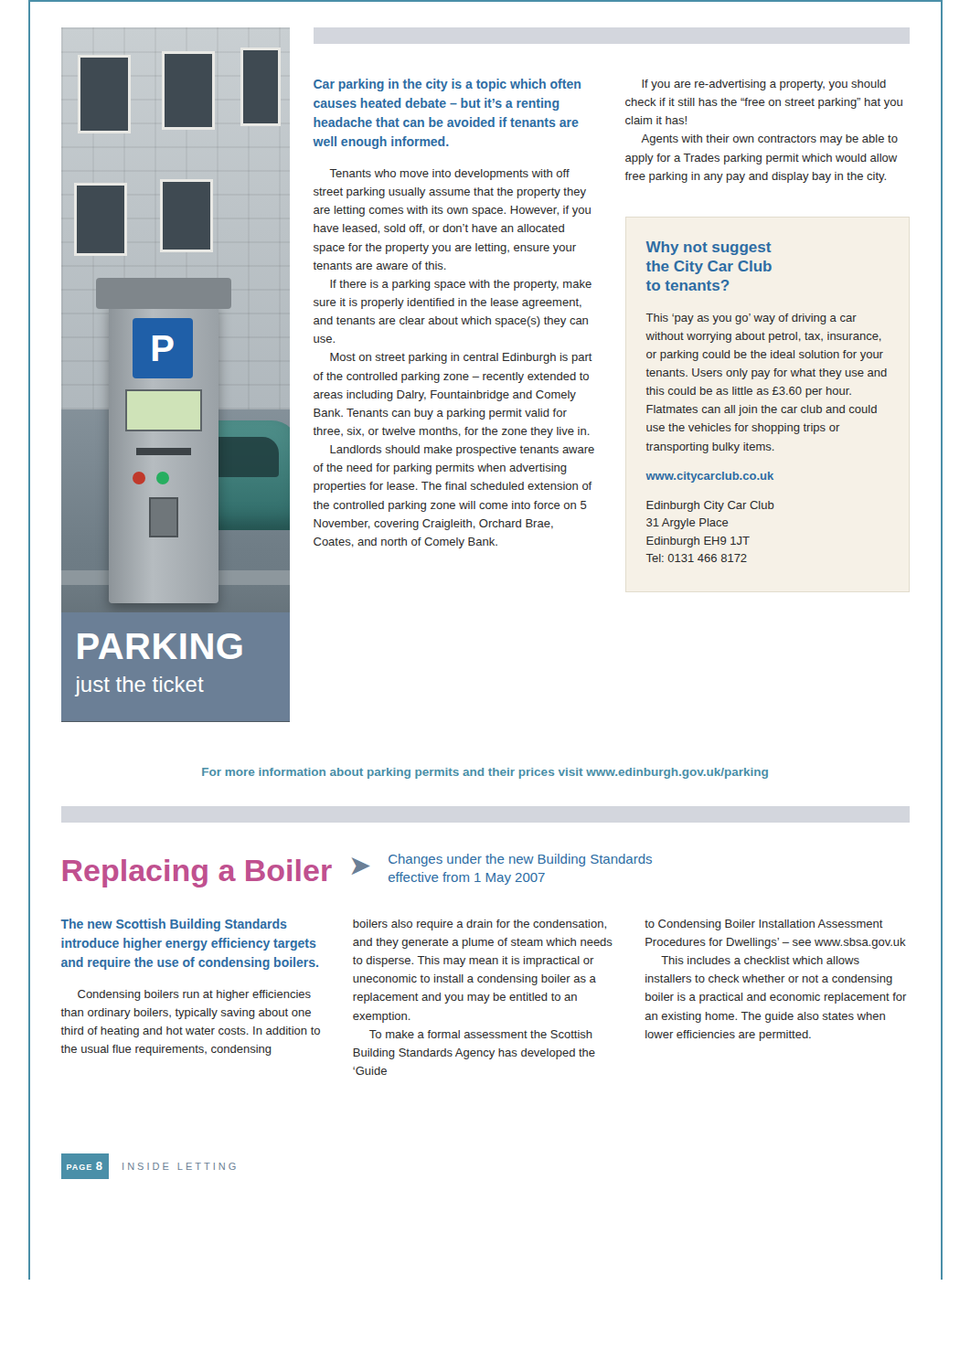P
Parking
just the ticket
Car parking in the city is a topic which often causes heated debate – but it’s a renting headache that can be avoided if tenants are well enough informed.
Tenants who move into developments with off street parking usually assume that the property they are letting comes with its own space. However, if you have leased, sold off, or don’t have an allocated space for the property you are letting, ensure your tenants are aware of this.
If there is a parking space with the property, make sure it is properly identified in the lease agreement, and tenants are clear about which space(s) they can use.
Most on street parking in central Edinburgh is part of the controlled parking zone – recently extended to areas including Dalry, Fountainbridge and Comely Bank. Tenants can buy a parking permit valid for three, six, or twelve months, for the zone they live in.
Landlords should make prospective tenants aware of the need for parking permits when advertising properties for lease. The final scheduled extension of the controlled parking zone will come into force on 5 November, covering Craigleith, Orchard Brae, Coates, and north of Comely Bank.
If you are re-advertising a property, you should check if it still has the “free on street parking” hat you claim it has!
Agents with their own contractors may be able to apply for a Trades parking permit which would allow free parking in any pay and display bay in the city.
Why not suggest
the City Car Club
to tenants?
This ‘pay as you go’ way of driving a car without worrying about petrol, tax, insurance, or parking could be the ideal solution for your tenants. Users only pay for what they use and this could be as little as £3.60 per hour. Flatmates can all join the car club and could use the vehicles for shopping trips or transporting bulky items.
www.citycarclub.co.uk
Edinburgh City Car Club
31 Argyle Place
Edinburgh EH9 1JT
Tel: 0131 466 8172
For more information about parking permits and their prices visit www.edinburgh.gov.uk/parking
Replacing a Boiler
➤
Changes under the new Building Standards
effective from 1 May 2007
The new Scottish Building Standards introduce higher energy efficiency targets and require the use of condensing boilers.
Condensing boilers run at higher efficiencies than ordinary boilers, typically saving about one third of heating and hot water costs. In addition to the usual flue requirements, condensing
boilers also require a drain for the condensation, and they generate a plume of steam which needs to disperse. This may mean it is impractical or uneconomic to install a condensing boiler as a replacement and you may be entitled to an exemption.
To make a formal assessment the Scottish Building Standards Agency has developed the ‘Guide
to Condensing Boiler Installation Assessment Procedures for Dwellings’ – see www.sbsa.gov.uk
This includes a checklist which allows installers to check whether or not a condensing boiler is a practical and economic replacement for an existing home. The guide also states when lower efficiencies are permitted.
PAGE 8 Inside Letting